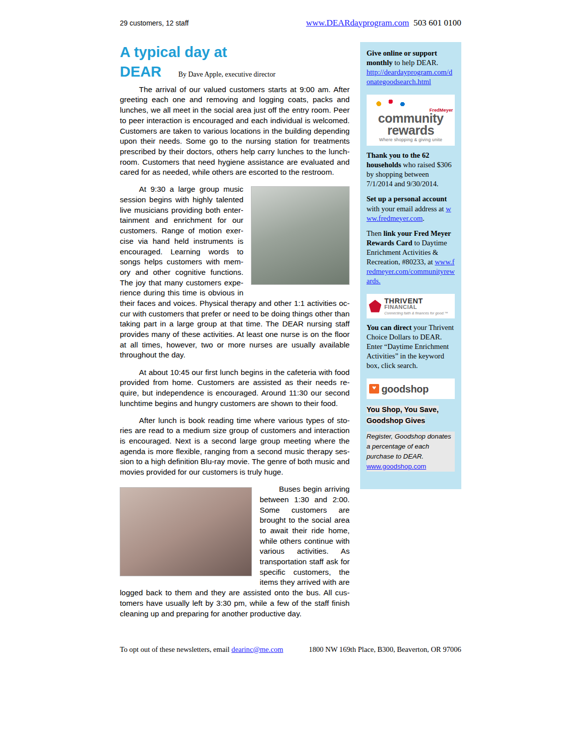29 customers, 12 staff
www.DEARdayprogram.com 503 601 0100
A typical day at DEAR
By Dave Apple, executive director
The arrival of our valued customers starts at 9:00 am. After greeting each one and removing and logging coats, packs and lunches, we all meet in the social area just off the entry room. Peer to peer interaction is encouraged and each individual is welcomed. Customers are taken to various locations in the building depending upon their needs. Some go to the nursing station for treatments prescribed by their doctors, others help carry lunches to the lunchroom. Customers that need hygiene assistance are evaluated and cared for as needed, while others are escorted to the restroom.
At 9:30 a large group music session begins with highly talented live musicians providing both entertainment and enrichment for our customers. Range of motion exercise via hand held instruments is encouraged. Learning words to songs helps customers with memory and other cognitive functions. The joy that many customers experience during this time is obvious in their faces and voices. Physical therapy and other 1:1 activities occur with customers that prefer or need to be doing things other than taking part in a large group at that time. The DEAR nursing staff provides many of these activities. At least one nurse is on the floor at all times, however, two or more nurses are usually available throughout the day.
At about 10:45 our first lunch begins in the cafeteria with food provided from home. Customers are assisted as their needs require, but independence is encouraged. Around 11:30 our second lunchtime begins and hungry customers are shown to their food.
After lunch is book reading time where various types of stories are read to a medium size group of customers and interaction is encouraged. Next is a second large group meeting where the agenda is more flexible, ranging from a second music therapy session to a high definition Blu-ray movie. The genre of both music and movies provided for our customers is truly huge.
Buses begin arriving between 1:30 and 2:00. Some customers are brought to the social area to await their ride home, while others continue with various activities. As transportation staff ask for specific customers, the items they arrived with are logged back to them and they are assisted onto the bus. All customers have usually left by 3:30 pm, while a few of the staff finish cleaning up and preparing for another productive day.
Give online or support monthly to help DEAR.
http://deardayprogram.com/donategoodsearch.html
FredMeyer
community rewards
Where shopping & giving unite
Thank you to the 62 households who raised $306 by shopping between 7/1/2014 and 9/30/2014.
Set up a personal account with your email address at www.fredmeyer.com.
Then link your Fred Meyer Rewards Card to Daytime Enrichment Activities & Recreation, #80233, at www.fredmeyer.com/communityrewards.
THRIVENT
FINANCIAL
Connecting faith & finances for good.™
You can direct your Thrivent Choice Dollars to DEAR. Enter “Daytime Enrichment Activities” in the keyword box, click search.
goodshop
You Shop, You Save, Goodshop Gives
Register, Goodshop donates a percentage of each purchase to DEAR.
www.goodshop.com
To opt out of these newsletters, email dearinc@me.com
1800 NW 169th Place, B300, Beaverton, OR 97006